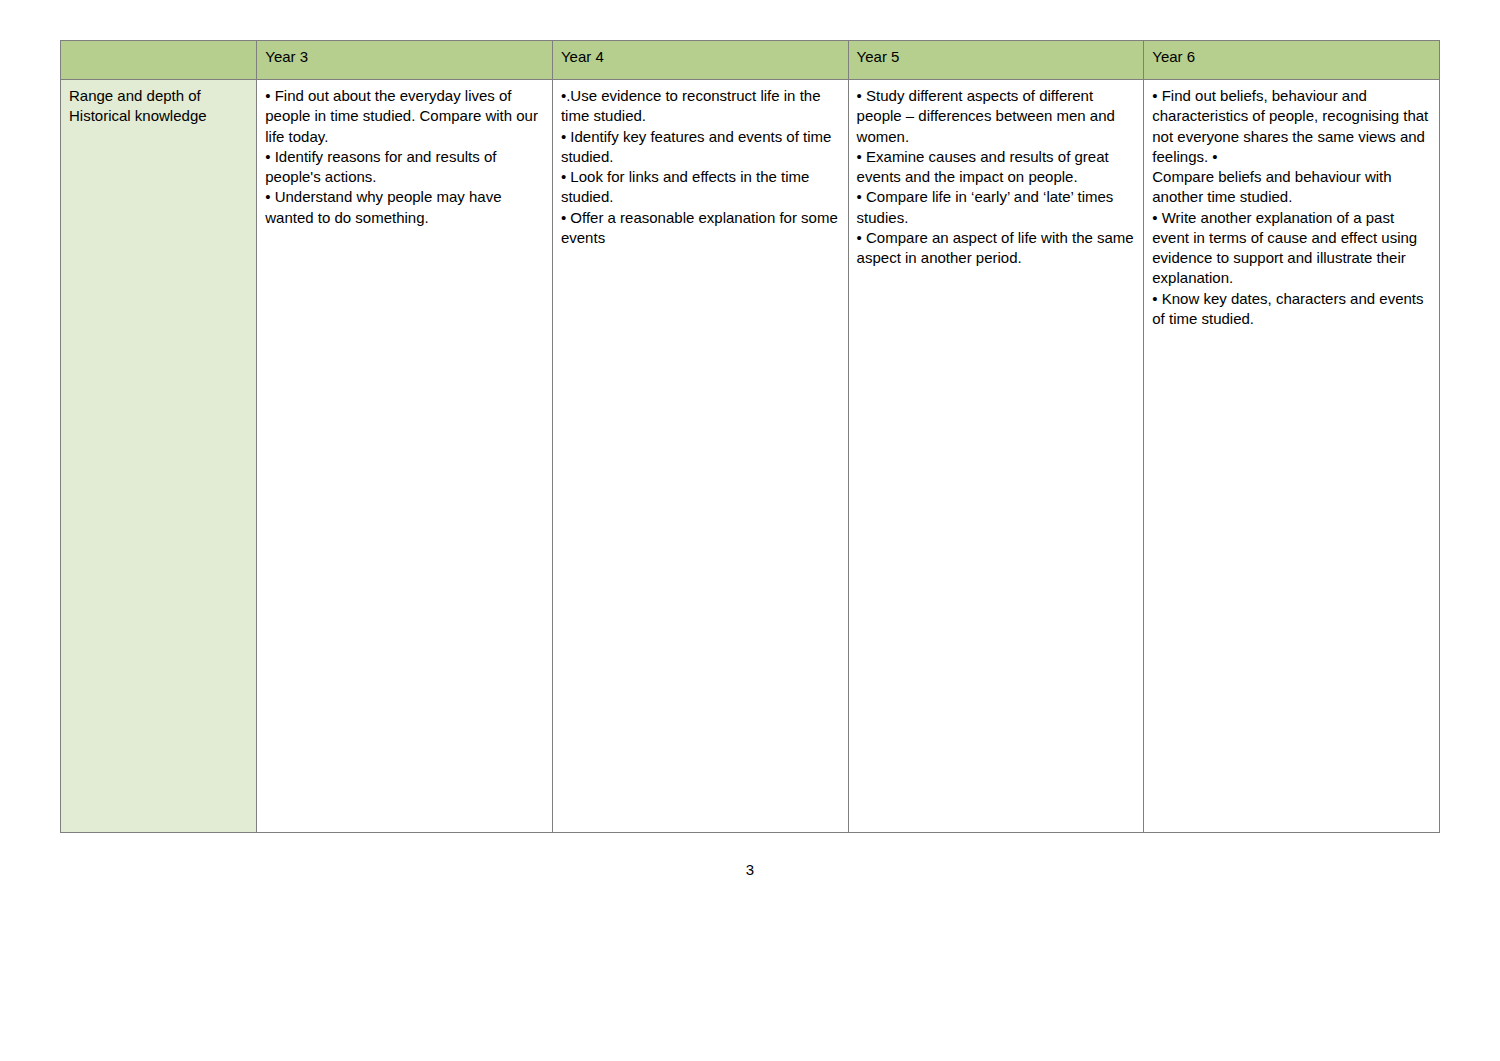| | Year 3 | Year 4 | Year 5 | Year 6 |
| --- | --- | --- | --- | --- |
| Range and depth of Historical knowledge | • Find out about the everyday lives of people in time studied. Compare with our life today. • Identify reasons for and results of people's actions. • Understand why people may have wanted to do something. | •.Use evidence to reconstruct life in the time studied. • Identify key features and events of time studied. • Look for links and effects in the time studied. • Offer a reasonable explanation for some events | • Study different aspects of different people – differences between men and women. • Examine causes and results of great events and the impact on people. • Compare life in ‘early’ and ‘late’ times studies. • Compare an aspect of life with the same aspect in another period. | • Find out beliefs, behaviour and characteristics of people, recognising that not everyone shares the same views and feelings. • Compare beliefs and behaviour with another time studied. • Write another explanation of a past event in terms of cause and effect using evidence to support and illustrate their explanation. • Know key dates, characters and events of time studied. |
3